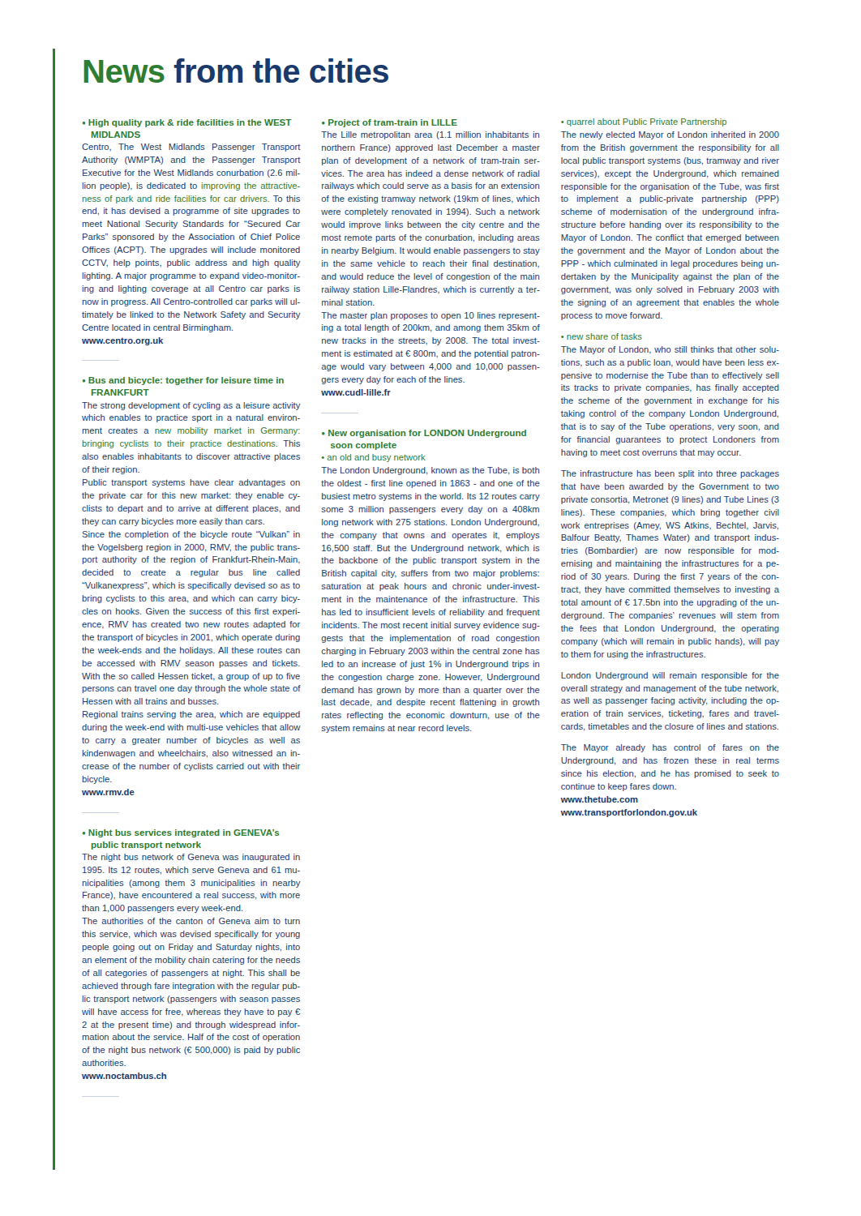News from the cities
High quality park & ride facilities in the WEST MIDLANDS
Centro, The West Midlands Passenger Transport Authority (WMPTA) and the Passenger Transport Executive for the West Midlands conurbation (2.6 million people), is dedicated to improving the attractiveness of park and ride facilities for car drivers. To this end, it has devised a programme of site upgrades to meet National Security Standards for “Secured Car Parks” sponsored by the Association of Chief Police Offices (ACPT). The upgrades will include monitored CCTV, help points, public address and high quality lighting. A major programme to expand video-monitoring and lighting coverage at all Centro car parks is now in progress. All Centro-controlled car parks will ultimately be linked to the Network Safety and Security Centre located in central Birmingham.
www.centro.org.uk
Bus and bicycle: together for leisure time in FRANKFURT
The strong development of cycling as a leisure activity which enables to practice sport in a natural environment creates a new mobility market in Germany: bringing cyclists to their practice destinations. This also enables inhabitants to discover attractive places of their region.
Public transport systems have clear advantages on the private car for this new market: they enable cyclists to depart and to arrive at different places, and they can carry bicycles more easily than cars.
Since the completion of the bicycle route “Vulkan” in the Vogelsberg region in 2000, RMV, the public transport authority of the region of Frankfurt-Rhein-Main, decided to create a regular bus line called “Vulkanexpress”, which is specifically devised so as to bring cyclists to this area, and which can carry bicycles on hooks. Given the success of this first experience, RMV has created two new routes adapted for the transport of bicycles in 2001, which operate during the week-ends and the holidays. All these routes can be accessed with RMV season passes and tickets. With the so called Hessen ticket, a group of up to five persons can travel one day through the whole state of Hessen with all trains and busses.
Regional trains serving the area, which are equipped during the week-end with multi-use vehicles that allow to carry a greater number of bicycles as well as kindenwagen and wheelchairs, also witnessed an increase of the number of cyclists carried out with their bicycle.
www.rmv.de
Night bus services integrated in GENEVA’s public transport network
The night bus network of Geneva was inaugurated in 1995. Its 12 routes, which serve Geneva and 61 municipalities (among them 3 municipalities in nearby France), have encountered a real success, with more than 1,000 passengers every week-end.
The authorities of the canton of Geneva aim to turn this service, which was devised specifically for young people going out on Friday and Saturday nights, into an element of the mobility chain catering for the needs of all categories of passengers at night. This shall be achieved through fare integration with the regular public transport network (passengers with season passes will have access for free, whereas they have to pay € 2 at the present time) and through widespread information about the service. Half of the cost of operation of the night bus network (€ 500,000) is paid by public authorities.
www.noctambus.ch
Project of tram-train in LILLE
The Lille metropolitan area (1.1 million inhabitants in northern France) approved last December a master plan of development of a network of tram-train services. The area has indeed a dense network of radial railways which could serve as a basis for an extension of the existing tramway network (19km of lines, which were completely renovated in 1994). Such a network would improve links between the city centre and the most remote parts of the conurbation, including areas in nearby Belgium. It would enable passengers to stay in the same vehicle to reach their final destination, and would reduce the level of congestion of the main railway station Lille-Flandres, which is currently a terminal station.
The master plan proposes to open 10 lines representing a total length of 200km, and among them 35km of new tracks in the streets, by 2008. The total investment is estimated at € 800m, and the potential patronage would vary between 4,000 and 10,000 passengers every day for each of the lines.
www.cudl-lille.fr
New organisation for LONDON Underground soon complete
• an old and busy network
The London Underground, known as the Tube, is both the oldest - first line opened in 1863 - and one of the busiest metro systems in the world. Its 12 routes carry some 3 million passengers every day on a 408km long network with 275 stations. London Underground, the company that owns and operates it, employs 16,500 staff. But the Underground network, which is the backbone of the public transport system in the British capital city, suffers from two major problems: saturation at peak hours and chronic under-investment in the maintenance of the infrastructure. This has led to insufficient levels of reliability and frequent incidents. The most recent initial survey evidence suggests that the implementation of road congestion charging in February 2003 within the central zone has led to an increase of just 1% in Underground trips in the congestion charge zone. However, Underground demand has grown by more than a quarter over the last decade, and despite recent flattening in growth rates reflecting the economic downturn, use of the system remains at near record levels.
• quarrel about Public Private Partnership
The newly elected Mayor of London inherited in 2000 from the British government the responsibility for all local public transport systems (bus, tramway and river services), except the Underground, which remained responsible for the organisation of the Tube, was first to implement a public-private partnership (PPP) scheme of modernisation of the underground infrastructure before handing over its responsibility to the Mayor of London. The conflict that emerged between the government and the Mayor of London about the PPP - which culminated in legal procedures being undertaken by the Municipality against the plan of the government, was only solved in February 2003 with the signing of an agreement that enables the whole process to move forward.
• new share of tasks
The Mayor of London, who still thinks that other solutions, such as a public loan, would have been less expensive to modernise the Tube than to effectively sell its tracks to private companies, has finally accepted the scheme of the government in exchange for his taking control of the company London Underground, that is to say of the Tube operations, very soon, and for financial guarantees to protect Londoners from having to meet cost overruns that may occur.
The infrastructure has been split into three packages that have been awarded by the Government to two private consortia, Metronet (9 lines) and Tube Lines (3 lines). These companies, which bring together civil work entreprises (Amey, WS Atkins, Bechtel, Jarvis, Balfour Beatty, Thames Water) and transport industries (Bombardier) are now responsible for modernising and maintaining the infrastructures for a period of 30 years. During the first 7 years of the contract, they have committed themselves to investing a total amount of € 17.5bn into the upgrading of the underground. The companies’ revenues will stem from the fees that London Underground, the operating company (which will remain in public hands), will pay to them for using the infrastructures.
London Underground will remain responsible for the overall strategy and management of the tube network, as well as passenger facing activity, including the operation of train services, ticketing, fares and travelcards, timetables and the closure of lines and stations.
The Mayor already has control of fares on the Underground, and has frozen these in real terms since his election, and he has promised to seek to continue to keep fares down.
www.thetube.com www.transportforlondon.gov.uk